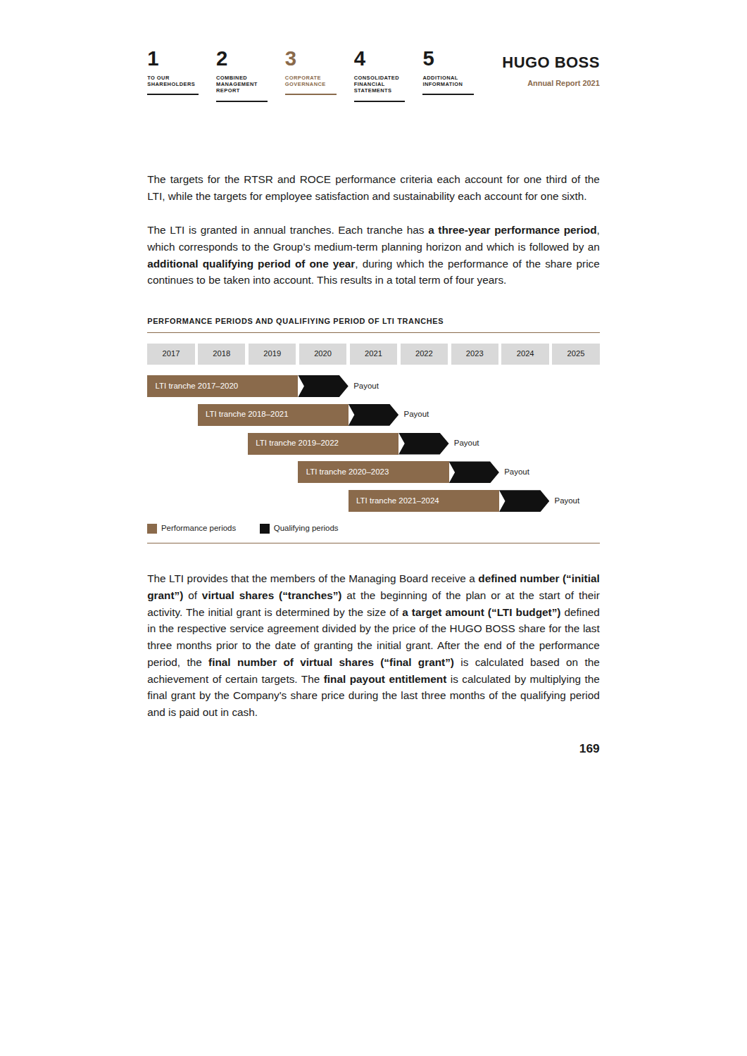1
TO OUR
SHAREHOLDERS
2
COMBINED
MANAGEMENT REPORT
3
CORPORATE
GOVERNANCE
4
CONSOLIDATED
FINANCIAL STATEMENTS
5
ADDITIONAL
INFORMATION
HUGO BOSS
Annual Report 2021
The targets for the RTSR and ROCE performance criteria each account for one third of the LTI, while the targets for employee satisfaction and sustainability each account for one sixth.
The LTI is granted in annual tranches. Each tranche has a three-year performance period, which corresponds to the Group’s medium-term planning horizon and which is followed by an additional qualifying period of one year, during which the performance of the share price continues to be taken into account. This results in a total term of four years.
PERFORMANCE PERIODS AND QUALIFIYING PERIOD OF LTI TRANCHES
2017
2018
2019
2020
2021
2022
2023
2024
2025
LTI tranche 2017–2020
Payout
LTI tranche 2018–2021
Payout
LTI tranche 2019–2022
Payout
LTI tranche 2020–2023
Payout
LTI tranche 2021–2024
Payout
Performance periods Qualifying periods
The LTI provides that the members of the Managing Board receive a defined number (“initial grant”) of virtual shares (“tranches”) at the beginning of the plan or at the start of their activity. The initial grant is determined by the size of a target amount (“LTI budget”) defined in the respective service agreement divided by the price of the HUGO BOSS share for the last three months prior to the date of granting the initial grant. After the end of the performance period, the final number of virtual shares (“final grant”) is calculated based on the achievement of certain targets. The final payout entitlement is calculated by multiplying the final grant by the Company's share price during the last three months of the qualifying period and is paid out in cash.
169